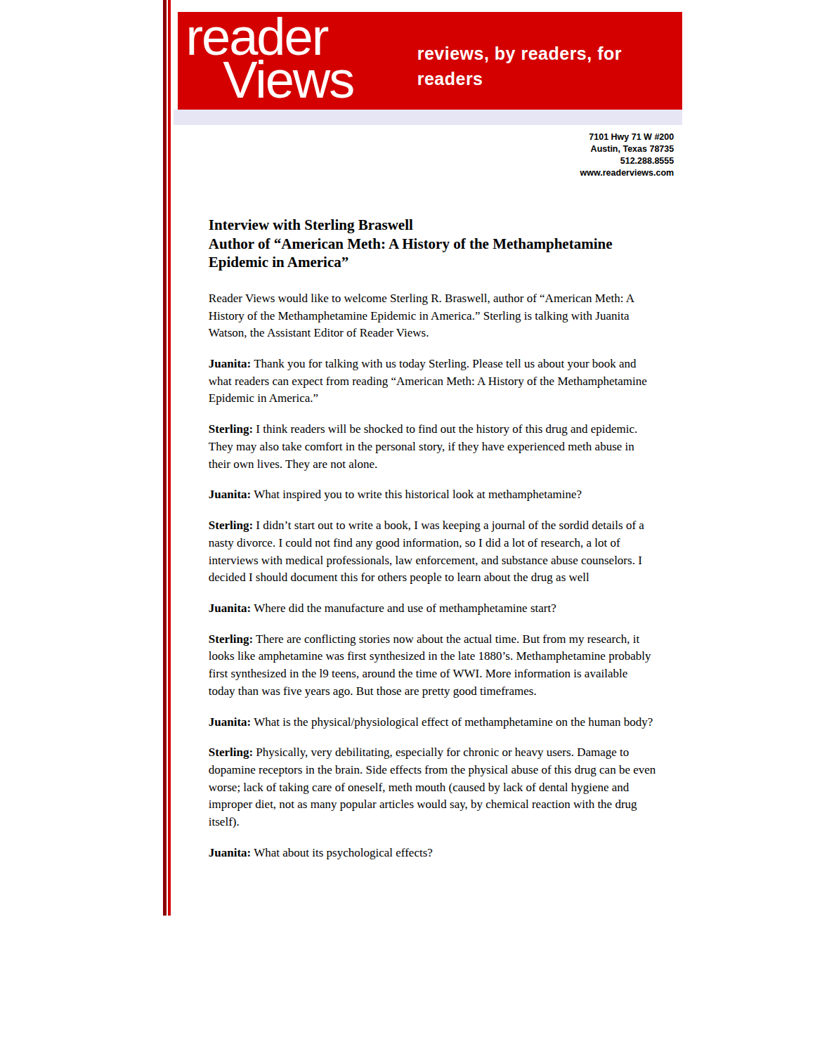reader Views
reviews, by readers, for readers
7101 Hwy 71 W #200
Austin, Texas 78735
512.288.8555
www.readerviews.com
Interview with Sterling Braswell
Author of “American Meth: A History of the Methamphetamine Epidemic in America”
Reader Views would like to welcome Sterling R. Braswell, author of “American Meth: A History of the Methamphetamine Epidemic in America.” Sterling is talking with Juanita Watson, the Assistant Editor of Reader Views.
Juanita: Thank you for talking with us today Sterling. Please tell us about your book and what readers can expect from reading “American Meth: A History of the Methamphetamine Epidemic in America.”
Sterling: I think readers will be shocked to find out the history of this drug and epidemic. They may also take comfort in the personal story, if they have experienced meth abuse in their own lives. They are not alone.
Juanita: What inspired you to write this historical look at methamphetamine?
Sterling: I didn’t start out to write a book, I was keeping a journal of the sordid details of a nasty divorce. I could not find any good information, so I did a lot of research, a lot of interviews with medical professionals, law enforcement, and substance abuse counselors. I decided I should document this for others people to learn about the drug as well
Juanita: Where did the manufacture and use of methamphetamine start?
Sterling: There are conflicting stories now about the actual time. But from my research, it looks like amphetamine was first synthesized in the late 1880’s. Methamphetamine probably first synthesized in the l9 teens, around the time of WWI. More information is available today than was five years ago. But those are pretty good timeframes.
Juanita: What is the physical/physiological effect of methamphetamine on the human body?
Sterling: Physically, very debilitating, especially for chronic or heavy users. Damage to dopamine receptors in the brain. Side effects from the physical abuse of this drug can be even worse; lack of taking care of oneself, meth mouth (caused by lack of dental hygiene and improper diet, not as many popular articles would say, by chemical reaction with the drug itself).
Juanita: What about its psychological effects?